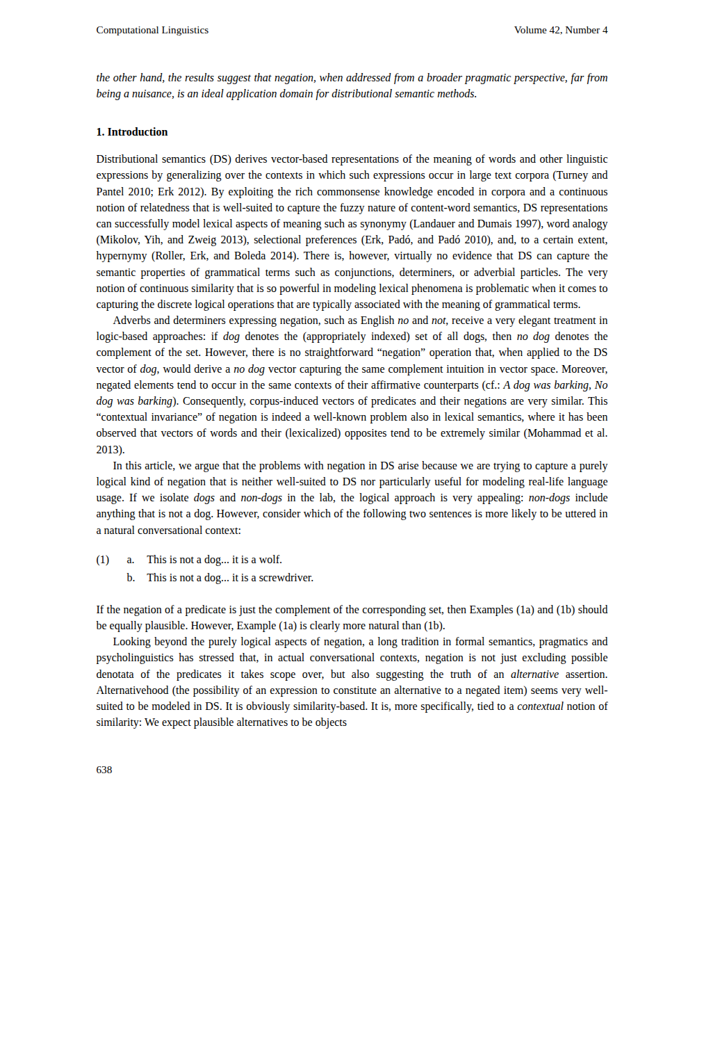Computational Linguistics Volume 42, Number 4
the other hand, the results suggest that negation, when addressed from a broader pragmatic perspective, far from being a nuisance, is an ideal application domain for distributional semantic methods.
1. Introduction
Distributional semantics (DS) derives vector-based representations of the meaning of words and other linguistic expressions by generalizing over the contexts in which such expressions occur in large text corpora (Turney and Pantel 2010; Erk 2012). By exploiting the rich commonsense knowledge encoded in corpora and a continuous notion of relatedness that is well-suited to capture the fuzzy nature of content-word semantics, DS representations can successfully model lexical aspects of meaning such as synonymy (Landauer and Dumais 1997), word analogy (Mikolov, Yih, and Zweig 2013), selectional preferences (Erk, Padó, and Padó 2010), and, to a certain extent, hypernymy (Roller, Erk, and Boleda 2014). There is, however, virtually no evidence that DS can capture the semantic properties of grammatical terms such as conjunctions, determiners, or adverbial particles. The very notion of continuous similarity that is so powerful in modeling lexical phenomena is problematic when it comes to capturing the discrete logical operations that are typically associated with the meaning of grammatical terms.
Adverbs and determiners expressing negation, such as English no and not, receive a very elegant treatment in logic-based approaches: if dog denotes the (appropriately indexed) set of all dogs, then no dog denotes the complement of the set. However, there is no straightforward “negation” operation that, when applied to the DS vector of dog, would derive a no dog vector capturing the same complement intuition in vector space. Moreover, negated elements tend to occur in the same contexts of their affirmative counterparts (cf.: A dog was barking, No dog was barking). Consequently, corpus-induced vectors of predicates and their negations are very similar. This “contextual invariance” of negation is indeed a well-known problem also in lexical semantics, where it has been observed that vectors of words and their (lexicalized) opposites tend to be extremely similar (Mohammad et al. 2013).
In this article, we argue that the problems with negation in DS arise because we are trying to capture a purely logical kind of negation that is neither well-suited to DS nor particularly useful for modeling real-life language usage. If we isolate dogs and non-dogs in the lab, the logical approach is very appealing: non-dogs include anything that is not a dog. However, consider which of the following two sentences is more likely to be uttered in a natural conversational context:
(1)
a. This is not a dog... it is a wolf.
b. This is not a dog... it is a screwdriver.
If the negation of a predicate is just the complement of the corresponding set, then Examples (1a) and (1b) should be equally plausible. However, Example (1a) is clearly more natural than (1b).
Looking beyond the purely logical aspects of negation, a long tradition in formal semantics, pragmatics and psycholinguistics has stressed that, in actual conversational contexts, negation is not just excluding possible denotata of the predicates it takes scope over, but also suggesting the truth of an alternative assertion. Alternativehood (the possibility of an expression to constitute an alternative to a negated item) seems very well-suited to be modeled in DS. It is obviously similarity-based. It is, more specifically, tied to a contextual notion of similarity: We expect plausible alternatives to be objects
638